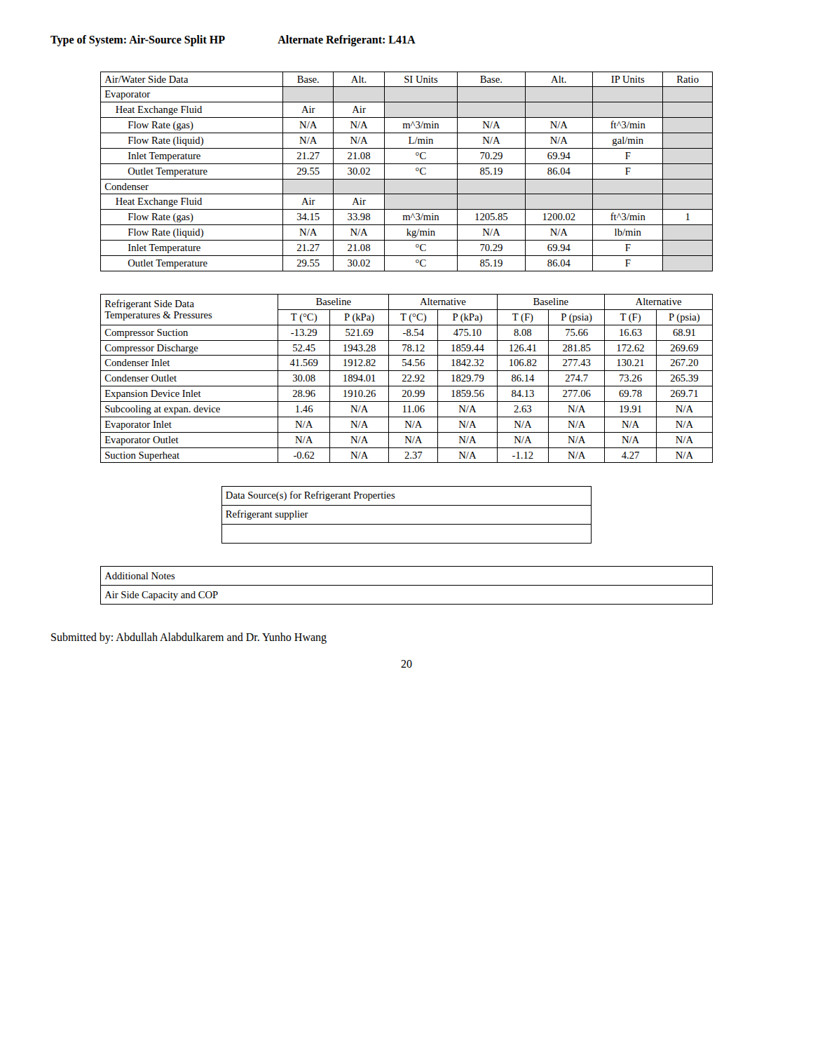Type of System: Air-Source Split HP Alternate Refrigerant: L41A
| Air/Water Side Data | Base. | Alt. | SI Units | Base. | Alt. | IP Units | Ratio |
| Evaporator | | | | | | | |
| Heat Exchange Fluid | Air | Air | | | | | |
| Flow Rate (gas) | N/A | N/A | m^3/min | N/A | N/A | ft^3/min | |
| Flow Rate (liquid) | N/A | N/A | L/min | N/A | N/A | gal/min | |
| Inlet Temperature | 21.27 | 21.08 | °C | 70.29 | 69.94 | F | |
| Outlet Temperature | 29.55 | 30.02 | °C | 85.19 | 86.04 | F | |
| Condenser | | | | | | | |
| Heat Exchange Fluid | Air | Air | | | | | |
| Flow Rate (gas) | 34.15 | 33.98 | m^3/min | 1205.85 | 1200.02 | ft^3/min | 1 |
| Flow Rate (liquid) | N/A | N/A | kg/min | N/A | N/A | lb/min | |
| Inlet Temperature | 21.27 | 21.08 | °C | 70.29 | 69.94 | F | |
| Outlet Temperature | 29.55 | 30.02 | °C | 85.19 | 86.04 | F | |
| Refrigerant Side Data Temperatures & Pressures | Baseline | Alternative | Baseline | Alternative |
| T (°C) | P (kPa) | T (°C) | P (kPa) | T (F) | P (psia) | T (F) | P (psia) |
| Compressor Suction | -13.29 | 521.69 | -8.54 | 475.10 | 8.08 | 75.66 | 16.63 | 68.91 |
| Compressor Discharge | 52.45 | 1943.28 | 78.12 | 1859.44 | 126.41 | 281.85 | 172.62 | 269.69 |
| Condenser Inlet | 41.569 | 1912.82 | 54.56 | 1842.32 | 106.82 | 277.43 | 130.21 | 267.20 |
| Condenser Outlet | 30.08 | 1894.01 | 22.92 | 1829.79 | 86.14 | 274.7 | 73.26 | 265.39 |
| Expansion Device Inlet | 28.96 | 1910.26 | 20.99 | 1859.56 | 84.13 | 277.06 | 69.78 | 269.71 |
| Subcooling at expan. device | 1.46 | N/A | 11.06 | N/A | 2.63 | N/A | 19.91 | N/A |
| Evaporator Inlet | N/A | N/A | N/A | N/A | N/A | N/A | N/A | N/A |
| Evaporator Outlet | N/A | N/A | N/A | N/A | N/A | N/A | N/A | N/A |
| Suction Superheat | -0.62 | N/A | 2.37 | N/A | -1.12 | N/A | 4.27 | N/A |
| Data Source(s) for Refrigerant Properties |
| Refrigerant supplier |
| Additional Notes |
| Air Side Capacity and COP |
Submitted by: Abdullah Alabdulkarem and Dr. Yunho Hwang
20